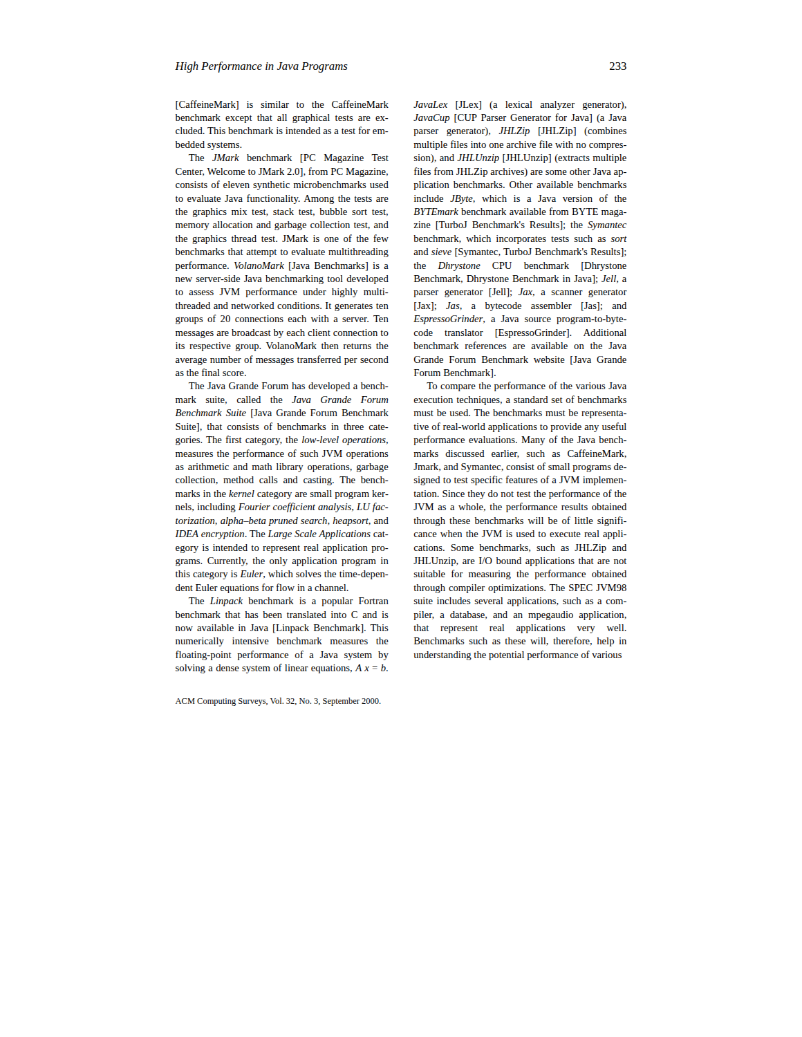High Performance in Java Programs 233
[CaffeineMark] is similar to the CaffeineMark benchmark except that all graphical tests are excluded. This benchmark is intended as a test for embedded systems.
The JMark benchmark [PC Magazine Test Center, Welcome to JMark 2.0], from PC Magazine, consists of eleven synthetic microbenchmarks used to evaluate Java functionality. Among the tests are the graphics mix test, stack test, bubble sort test, memory allocation and garbage collection test, and the graphics thread test. JMark is one of the few benchmarks that attempt to evaluate multithreading performance. VolanoMark [Java Benchmarks] is a new server-side Java benchmarking tool developed to assess JVM performance under highly multithreaded and networked conditions. It generates ten groups of 20 connections each with a server. Ten messages are broadcast by each client connection to its respective group. VolanoMark then returns the average number of messages transferred per second as the final score.
The Java Grande Forum has developed a benchmark suite, called the Java Grande Forum Benchmark Suite [Java Grande Forum Benchmark Suite], that consists of benchmarks in three categories. The first category, the low-level operations, measures the performance of such JVM operations as arithmetic and math library operations, garbage collection, method calls and casting. The benchmarks in the kernel category are small program kernels, including Fourier coefficient analysis, LU factorization, alpha–beta pruned search, heapsort, and IDEA encryption. The Large Scale Applications category is intended to represent real application programs. Currently, the only application program in this category is Euler, which solves the time-dependent Euler equations for flow in a channel.
The Linpack benchmark is a popular Fortran benchmark that has been translated into C and is now available in Java [Linpack Benchmark]. This numerically intensive benchmark measures the floating-point performance of a Java system by solving a dense system of linear equations, A x = b. JavaLex [JLex] (a lexical analyzer generator), JavaCup [CUP Parser Generator for Java] (a Java parser generator), JHLZip [JHLZip] (combines multiple files into one archive file with no compression), and JHLUnzip [JHLUnzip] (extracts multiple files from JHLZip archives) are some other Java application benchmarks. Other available benchmarks include JByte, which is a Java version of the BYTEmark benchmark available from BYTE magazine [TurboJ Benchmark's Results]; the Symantec benchmark, which incorporates tests such as sort and sieve [Symantec, TurboJ Benchmark's Results]; the Dhrystone CPU benchmark [Dhrystone Benchmark, Dhrystone Benchmark in Java]; Jell, a parser generator [Jell]; Jax, a scanner generator [Jax]; Jas, a bytecode assembler [Jas]; and EspressoGrinder, a Java source program-to-bytecode translator [EspressoGrinder]. Additional benchmark references are available on the Java Grande Forum Benchmark website [Java Grande Forum Benchmark].
To compare the performance of the various Java execution techniques, a standard set of benchmarks must be used. The benchmarks must be representative of real-world applications to provide any useful performance evaluations. Many of the Java benchmarks discussed earlier, such as CaffeineMark, Jmark, and Symantec, consist of small programs designed to test specific features of a JVM implementation. Since they do not test the performance of the JVM as a whole, the performance results obtained through these benchmarks will be of little significance when the JVM is used to execute real applications. Some benchmarks, such as JHLZip and JHLUnzip, are I/O bound applications that are not suitable for measuring the performance obtained through compiler optimizations. The SPEC JVM98 suite includes several applications, such as a compiler, a database, and an mpegaudio application, that represent real applications very well. Benchmarks such as these will, therefore, help in understanding the potential performance of various
ACM Computing Surveys, Vol. 32, No. 3, September 2000.